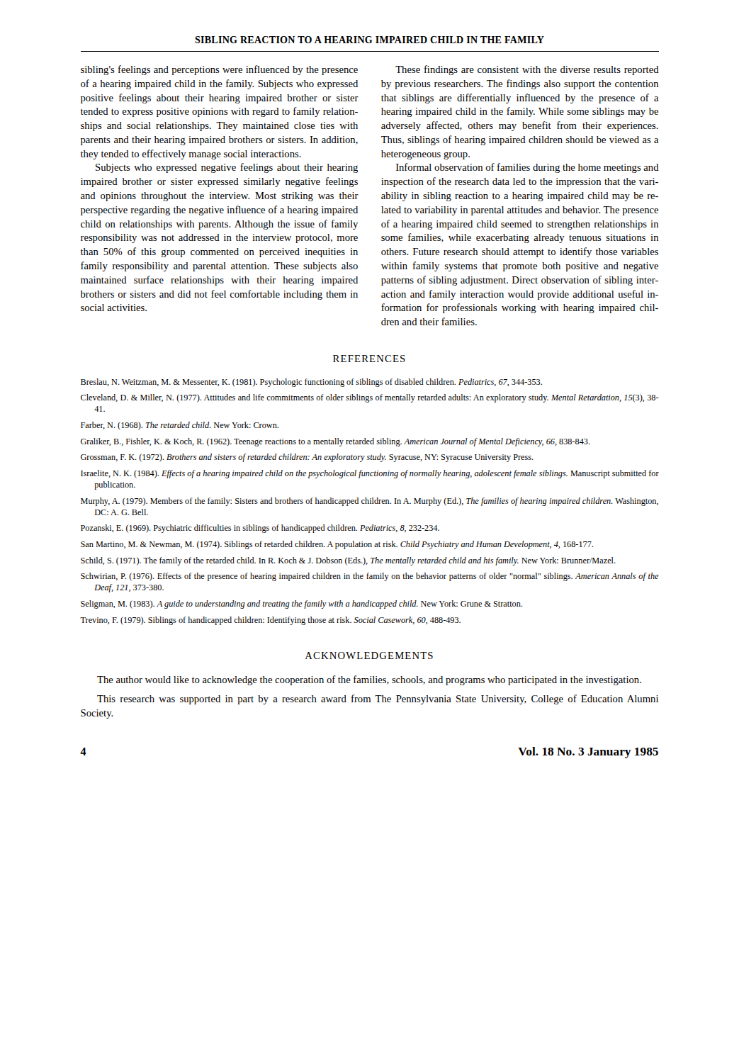SIBLING REACTION TO A HEARING IMPAIRED CHILD IN THE FAMILY
sibling's feelings and perceptions were influenced by the presence of a hearing impaired child in the family. Subjects who expressed positive feelings about their hearing impaired brother or sister tended to express positive opinions with regard to family relationships and social relationships. They maintained close ties with parents and their hearing impaired brothers or sisters. In addition, they tended to effectively manage social interactions.
Subjects who expressed negative feelings about their hearing impaired brother or sister expressed similarly negative feelings and opinions throughout the interview. Most striking was their perspective regarding the negative influence of a hearing impaired child on relationships with parents. Although the issue of family responsibility was not addressed in the interview protocol, more than 50% of this group commented on perceived inequities in family responsibility and parental attention. These subjects also maintained surface relationships with their hearing impaired brothers or sisters and did not feel comfortable including them in social activities.
These findings are consistent with the diverse results reported by previous researchers. The findings also support the contention that siblings are differentially influenced by the presence of a hearing impaired child in the family. While some siblings may be adversely affected, others may benefit from their experiences. Thus, siblings of hearing impaired children should be viewed as a heterogeneous group.
Informal observation of families during the home meetings and inspection of the research data led to the impression that the variability in sibling reaction to a hearing impaired child may be related to variability in parental attitudes and behavior. The presence of a hearing impaired child seemed to strengthen relationships in some families, while exacerbating already tenuous situations in others. Future research should attempt to identify those variables within family systems that promote both positive and negative patterns of sibling adjustment. Direct observation of sibling interaction and family interaction would provide additional useful information for professionals working with hearing impaired children and their families.
REFERENCES
Breslau, N. Weitzman, M. & Messenter, K. (1981). Psychologic functioning of siblings of disabled children. Pediatrics, 67, 344-353.
Cleveland, D. & Miller, N. (1977). Attitudes and life commitments of older siblings of mentally retarded adults: An exploratory study. Mental Retardation, 15(3), 38-41.
Farber, N. (1968). The retarded child. New York: Crown.
Graliker, B., Fishler, K. & Koch, R. (1962). Teenage reactions to a mentally retarded sibling. American Journal of Mental Deficiency, 66, 838-843.
Grossman, F. K. (1972). Brothers and sisters of retarded children: An exploratory study. Syracuse, NY: Syracuse University Press.
Israelite, N. K. (1984). Effects of a hearing impaired child on the psychological functioning of normally hearing, adolescent female siblings. Manuscript submitted for publication.
Murphy, A. (1979). Members of the family: Sisters and brothers of handicapped children. In A. Murphy (Ed.), The families of hearing impaired children. Washington, DC: A. G. Bell.
Pozanski, E. (1969). Psychiatric difficulties in siblings of handicapped children. Pediatrics, 8, 232-234.
San Martino, M. & Newman, M. (1974). Siblings of retarded children. A population at risk. Child Psychiatry and Human Development, 4, 168-177.
Schild, S. (1971). The family of the retarded child. In R. Koch & J. Dobson (Eds.), The mentally retarded child and his family. New York: Brunner/Mazel.
Schwirian, P. (1976). Effects of the presence of hearing impaired children in the family on the behavior patterns of older "normal" siblings. American Annals of the Deaf, 121, 373-380.
Seligman, M. (1983). A guide to understanding and treating the family with a handicapped child. New York: Grune & Stratton.
Trevino, F. (1979). Siblings of handicapped children: Identifying those at risk. Social Casework, 60, 488-493.
ACKNOWLEDGEMENTS
The author would like to acknowledge the cooperation of the families, schools, and programs who participated in the investigation.
This research was supported in part by a research award from The Pennsylvania State University, College of Education Alumni Society.
4 Vol. 18 No. 3 January 1985